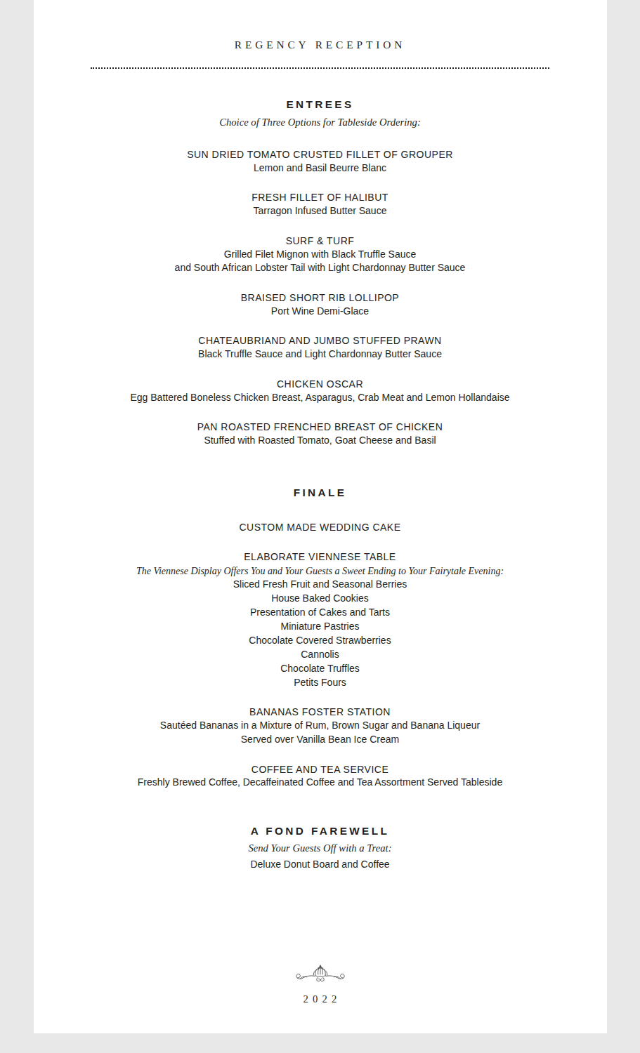Regency Reception
Entrees
Choice of Three Options for Tableside Ordering:
Sun Dried Tomato Crusted Fillet of Grouper Lemon and Basil Beurre Blanc
Fresh Fillet of Halibut Tarragon Infused Butter Sauce
Surf & Turf Grilled Filet Mignon with Black Truffle Sauce
and South African Lobster Tail with Light Chardonnay Butter Sauce
Braised Short Rib Lollipop Port Wine Demi-Glace
Chateaubriand and Jumbo Stuffed Prawn Black Truffle Sauce and Light Chardonnay Butter Sauce
Chicken Oscar Egg Battered Boneless Chicken Breast, Asparagus, Crab Meat and Lemon Hollandaise
Pan Roasted Frenched Breast of Chicken Stuffed with Roasted Tomato, Goat Cheese and Basil
Finale
Custom Made Wedding Cake
Elaborate Viennese Table The Viennese Display Offers You and Your Guests a Sweet Ending to Your Fairytale Evening:
Sliced Fresh Fruit and Seasonal Berries
House Baked Cookies
Presentation of Cakes and Tarts
Miniature Pastries
Chocolate Covered Strawberries
Cannolis
Chocolate Truffles
Petits Fours
Bananas Foster Station Sautéed Bananas in a Mixture of Rum, Brown Sugar and Banana Liqueur
Served over Vanilla Bean Ice Cream
Coffee and Tea Service Freshly Brewed Coffee, Decaffeinated Coffee and Tea Assortment Served Tableside
A Fond Farewell
Send Your Guests Off with a Treat:
Deluxe Donut Board and Coffee
2022